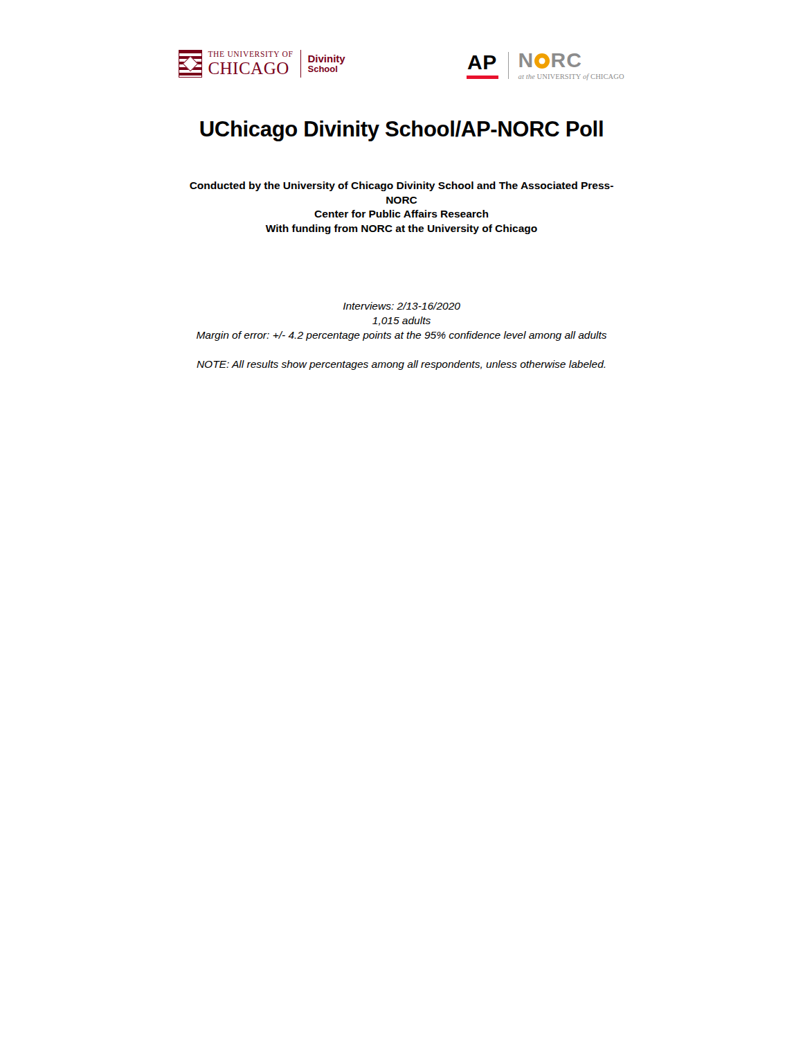The University of Chicago
Divinity School
AP
N RC at the UNIVERSITY of CHICAGO
UChicago Divinity School/AP-NORC Poll
Conducted by the University of Chicago Divinity School and The Associated Press-NORC
Center for Public Affairs Research
With funding from NORC at the University of Chicago
Interviews: 2/13-16/2020
1,015 adults
Margin of error: +/- 4.2 percentage points at the 95% confidence level among all adults
NOTE: All results show percentages among all respondents, unless otherwise labeled.